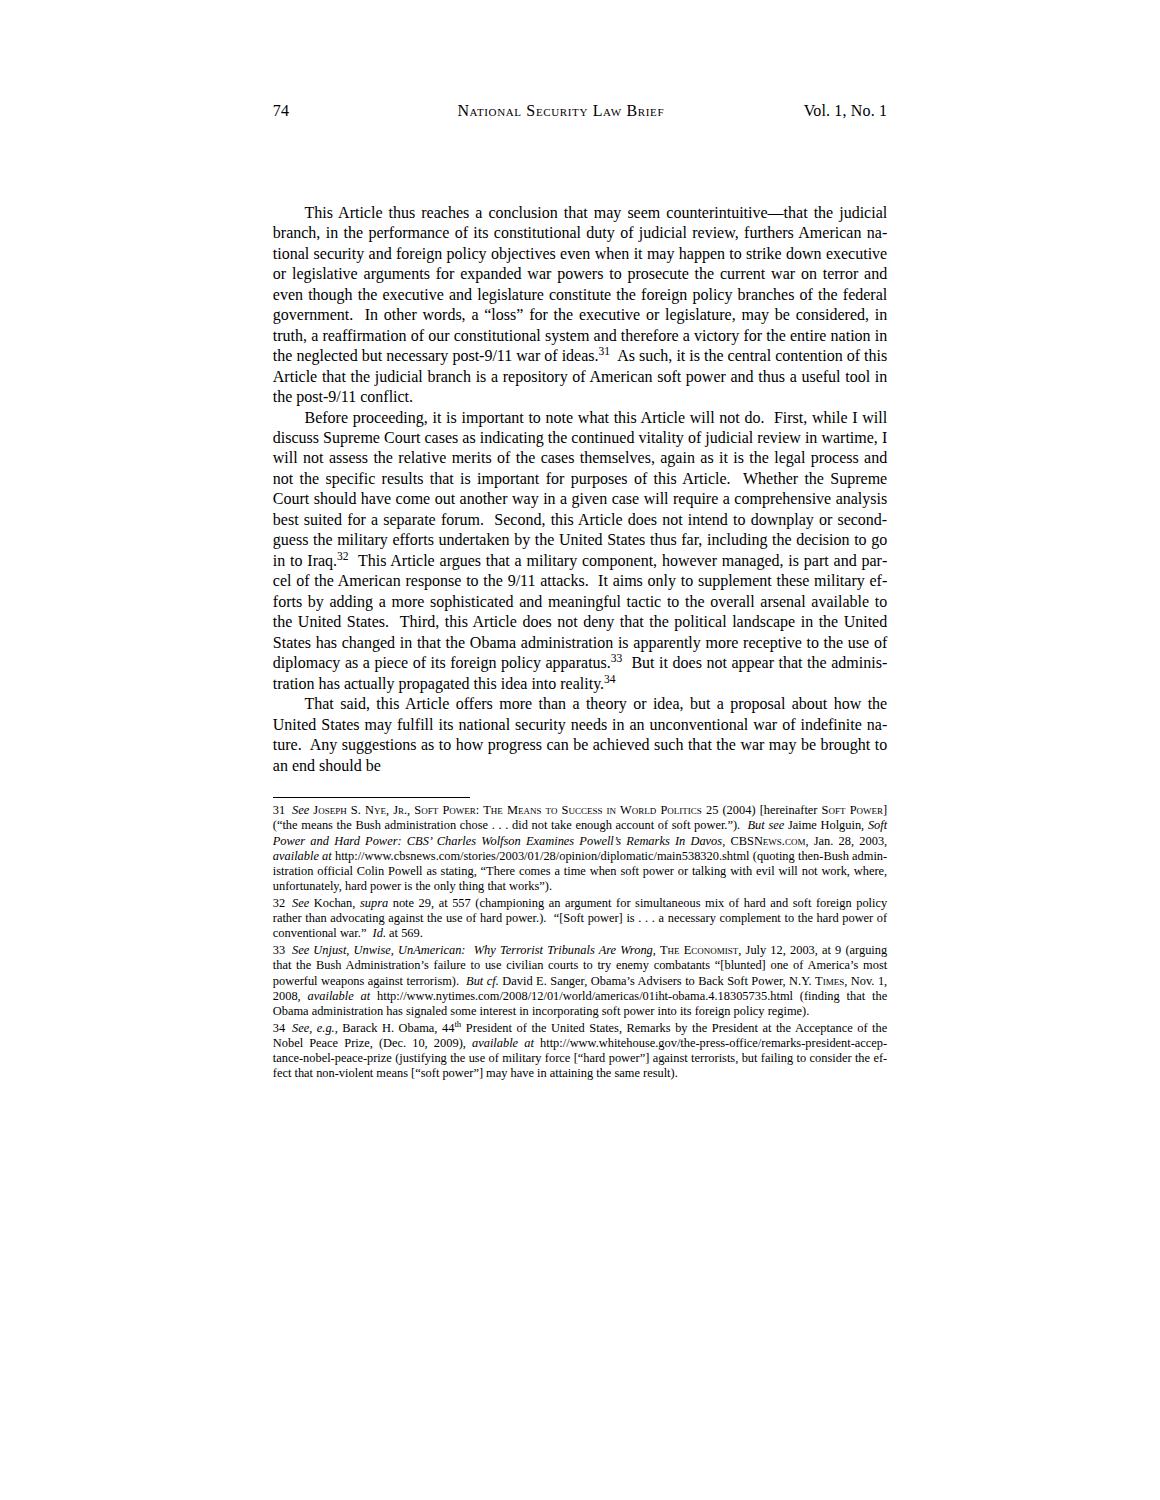74 National Security Law Brief Vol. 1, No. 1
This Article thus reaches a conclusion that may seem counterintuitive—that the judicial branch, in the performance of its constitutional duty of judicial review, furthers American national security and foreign policy objectives even when it may happen to strike down executive or legislative arguments for expanded war powers to prosecute the current war on terror and even though the executive and legislature constitute the foreign policy branches of the federal government. In other words, a “loss” for the executive or legislature, may be considered, in truth, a reaffirmation of our constitutional system and therefore a victory for the entire nation in the neglected but necessary post-9/11 war of ideas.31 As such, it is the central contention of this Article that the judicial branch is a repository of American soft power and thus a useful tool in the post-9/11 conflict.
Before proceeding, it is important to note what this Article will not do. First, while I will discuss Supreme Court cases as indicating the continued vitality of judicial review in wartime, I will not assess the relative merits of the cases themselves, again as it is the legal process and not the specific results that is important for purposes of this Article. Whether the Supreme Court should have come out another way in a given case will require a comprehensive analysis best suited for a separate forum. Second, this Article does not intend to downplay or second-guess the military efforts undertaken by the United States thus far, including the decision to go in to Iraq.32 This Article argues that a military component, however managed, is part and parcel of the American response to the 9/11 attacks. It aims only to supplement these military efforts by adding a more sophisticated and meaningful tactic to the overall arsenal available to the United States. Third, this Article does not deny that the political landscape in the United States has changed in that the Obama administration is apparently more receptive to the use of diplomacy as a piece of its foreign policy apparatus.33 But it does not appear that the administration has actually propagated this idea into reality.34
That said, this Article offers more than a theory or idea, but a proposal about how the United States may fulfill its national security needs in an unconventional war of indefinite nature. Any suggestions as to how progress can be achieved such that the war may be brought to an end should be
31 See Joseph S. Nye, Jr., Soft Power: The Means to Success in World Politics 25 (2004) [hereinafter Soft Power] (“the means the Bush administration chose . . . did not take enough account of soft power.”). But see Jaime Holguin, Soft Power and Hard Power: CBS’ Charles Wolfson Examines Powell’s Remarks In Davos, CBSNews.com, Jan. 28, 2003, available at http://www.cbsnews.com/stories/2003/01/28/opinion/diplomatic/main538320.shtml (quoting then-Bush administration official Colin Powell as stating, “There comes a time when soft power or talking with evil will not work, where, unfortunately, hard power is the only thing that works”).
32 See Kochan, supra note 29, at 557 (championing an argument for simultaneous mix of hard and soft foreign policy rather than advocating against the use of hard power.). “[Soft power] is . . . a necessary complement to the hard power of conventional war.” Id. at 569.
33 See Unjust, Unwise, UnAmerican: Why Terrorist Tribunals Are Wrong, The Economist, July 12, 2003, at 9 (arguing that the Bush Administration’s failure to use civilian courts to try enemy combatants “[blunted] one of America’s most powerful weapons against terrorism). But cf. David E. Sanger, Obama’s Advisers to Back Soft Power, N.Y. Times, Nov. 1, 2008, available at http://www.nytimes.com/2008/12/01/world/americas/01iht-obama.4.18305735.html (finding that the Obama administration has signaled some interest in incorporating soft power into its foreign policy regime).
34 See, e.g., Barack H. Obama, 44th President of the United States, Remarks by the President at the Acceptance of the Nobel Peace Prize, (Dec. 10, 2009), available at http://www.whitehouse.gov/the-press-office/remarks-president-acceptance-nobel-peace-prize (justifying the use of military force [“hard power”] against terrorists, but failing to consider the effect that non-violent means [“soft power”] may have in attaining the same result).